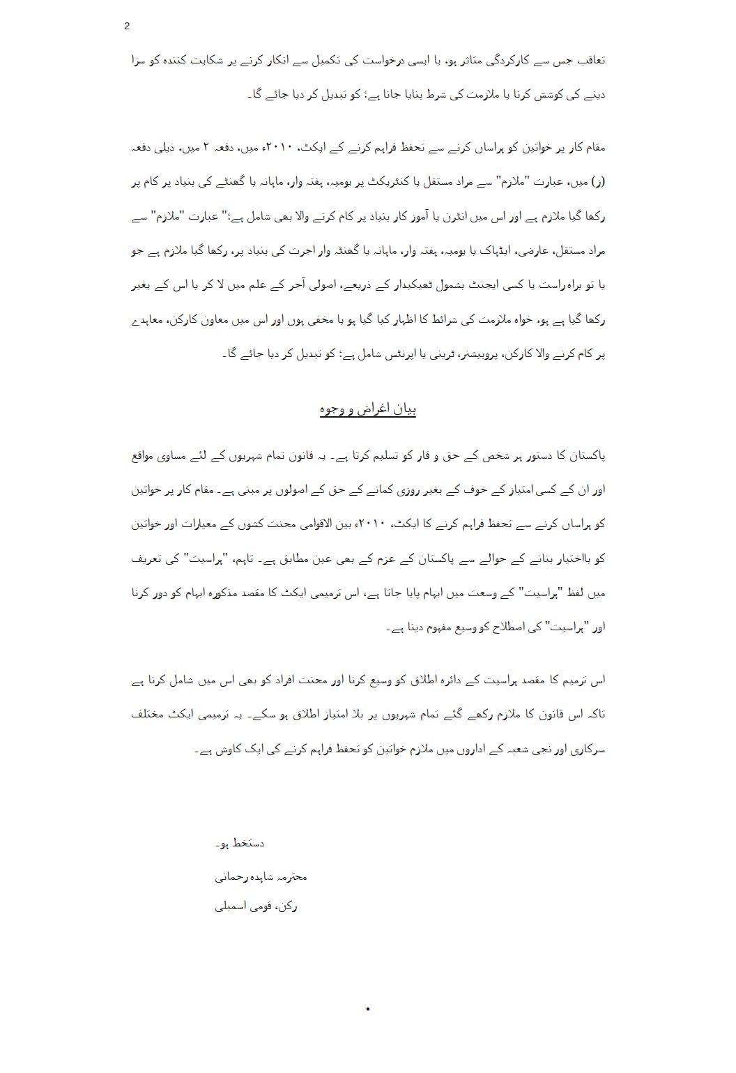2
تعاقب جس سے کارکردگی متاثر ہو، یا ایسی درخواست کی تکمیل سے انکار کرنے پر شکایت کنندہ کو سزا دینے کی کوشش کرنا یا ملازمت کی شرط بنایا جانا ہے؛ کو تبدیل کر دیا جائے گا۔
مقام کار پر خواتین کو ہراساں کرنے سے تحفظ فراہم کرنے کے ایکٹ، ۲۰۱۰ء میں، دفعہ ۲ میں، ذیلی دفعہ (ز) میں، عبارت "ملازم" سے مراد مستقل یا کنٹریکٹ پر یومیہ، ہفتہ وار، ماہانہ یا گھنٹے کی بنیاد پر کام پر رکھا گیا ملازم ہے اور اس میں انٹرن یا آموز کار بنیاد پر کام کرنے والا بھی شامل ہے؛" عبارت "ملازم" سے مراد مستقل، عارضی، ایڈہاک یا یومیہ، ہفتہ وار، ماہانہ یا گھنٹہ وار اجرت کی بنیاد پر، رکھا گیا ملازم ہے جو یا تو براہ راست یا کسی ایجنٹ بشمول ٹھیکیدار کے ذریعے، اصولی آجر کے علم میں لا کر یا اس کے بغیر رکھا گیا ہے ہو، خواہ ملازمت کی شرائط کا اظہار کیا گیا ہو یا مخفی ہوں اور اس میں معاون کارکن، معاہدے پر کام کرنے والا کارکن، پروبیشنر، ٹرینی یا اپرنٹس شامل ہے؛ کو تبدیل کر دیا جائے گا۔
بیان اغراض و وجوہ
پاکستان کا دستور ہر شخص کے حق و قار کو تسلیم کرتا ہے۔ یہ قانون تمام شہریوں کے لئے مساوی مواقع اور ان کے کسی امتیاز کے خوف کے بغیر روزی کمانے کے حق کے اصولوں پر مبنی ہے۔ مقام کار پر خواتین کو ہراساں کرنے سے تحفظ فراہم کرنے کا ایکٹ، ۲۰۱۰ء بین الاقوامی محنت کشوں کے معیارات اور خواتین کو بااختیار بنانے کے حوالے سے پاکستان کے عزم کے بھی عین مطابق ہے۔ تاہم، "ہراسیت" کی تعریف میں لفظ "ہراسیت" کے وسعت میں ابہام پایا جاتا ہے، اس ترمیمی ایکٹ کا مقصد مذکورہ ابہام کو دور کرنا اور "ہراسیت" کی اصطلاح کو وسیع مفہوم دینا ہے۔
اس ترمیم کا مقصد ہراسیت کے دائرہ اطلاق کو وسیع کرنا اور محنت افراد کو بھی اس میں شامل کرنا ہے تاکہ اس قانون کا ملازم رکھے گئے تمام شہریوں پر بلا امتیاز اطلاق ہو سکے۔ یہ ترمیمی ایکٹ مختلف سرکاری اور نجی شعبہ کے اداروں میں ملازم خواتین کو تحفظ فراہم کرنے کی ایک کاوش ہے۔
دستخط ہو۔
محترمہ شاہدہ رحمانی
رکن، قومی اسمبلی
•